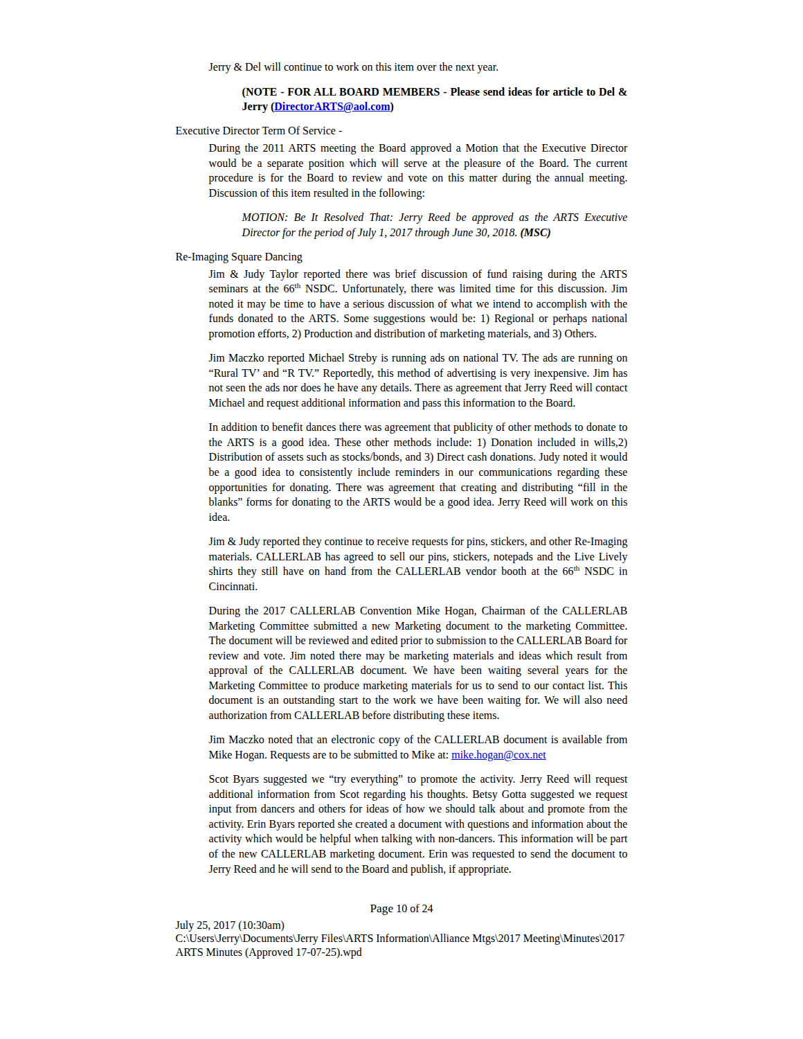Jerry & Del will continue to work on this item over the next year.
(NOTE - FOR ALL BOARD MEMBERS - Please send ideas for article to Del & Jerry (DirectorARTS@aol.com)
Executive Director Term Of Service -
During the 2011 ARTS meeting the Board approved a Motion that the Executive Director would be a separate position which will serve at the pleasure of the Board. The current procedure is for the Board to review and vote on this matter during the annual meeting. Discussion of this item resulted in the following:
MOTION: Be It Resolved That: Jerry Reed be approved as the ARTS Executive Director for the period of July 1, 2017 through June 30, 2018. (MSC)
Re-Imaging Square Dancing
Jim & Judy Taylor reported there was brief discussion of fund raising during the ARTS seminars at the 66th NSDC. Unfortunately, there was limited time for this discussion. Jim noted it may be time to have a serious discussion of what we intend to accomplish with the funds donated to the ARTS. Some suggestions would be: 1) Regional or perhaps national promotion efforts, 2) Production and distribution of marketing materials, and 3) Others.
Jim Maczko reported Michael Streby is running ads on national TV. The ads are running on “Rural TV’ and “R TV.” Reportedly, this method of advertising is very inexpensive. Jim has not seen the ads nor does he have any details. There as agreement that Jerry Reed will contact Michael and request additional information and pass this information to the Board.
In addition to benefit dances there was agreement that publicity of other methods to donate to the ARTS is a good idea. These other methods include: 1) Donation included in wills,2) Distribution of assets such as stocks/bonds, and 3) Direct cash donations. Judy noted it would be a good idea to consistently include reminders in our communications regarding these opportunities for donating. There was agreement that creating and distributing “fill in the blanks” forms for donating to the ARTS would be a good idea. Jerry Reed will work on this idea.
Jim & Judy reported they continue to receive requests for pins, stickers, and other Re-Imaging materials. CALLERLAB has agreed to sell our pins, stickers, notepads and the Live Lively shirts they still have on hand from the CALLERLAB vendor booth at the 66th NSDC in Cincinnati.
During the 2017 CALLERLAB Convention Mike Hogan, Chairman of the CALLERLAB Marketing Committee submitted a new Marketing document to the marketing Committee. The document will be reviewed and edited prior to submission to the CALLERLAB Board for review and vote. Jim noted there may be marketing materials and ideas which result from approval of the CALLERLAB document. We have been waiting several years for the Marketing Committee to produce marketing materials for us to send to our contact list. This document is an outstanding start to the work we have been waiting for. We will also need authorization from CALLERLAB before distributing these items.
Jim Maczko noted that an electronic copy of the CALLERLAB document is available from Mike Hogan. Requests are to be submitted to Mike at: mike.hogan@cox.net
Scot Byars suggested we “try everything” to promote the activity. Jerry Reed will request additional information from Scot regarding his thoughts. Betsy Gotta suggested we request input from dancers and others for ideas of how we should talk about and promote from the activity. Erin Byars reported she created a document with questions and information about the activity which would be helpful when talking with non-dancers. This information will be part of the new CALLERLAB marketing document. Erin was requested to send the document to Jerry Reed and he will send to the Board and publish, if appropriate.
Page 10 of 24
July 25, 2017 (10:30am)
C:\Users\Jerry\Documents\Jerry Files\ARTS Information\Alliance Mtgs\2017 Meeting\Minutes\2017 ARTS Minutes (Approved 17-07-25).wpd